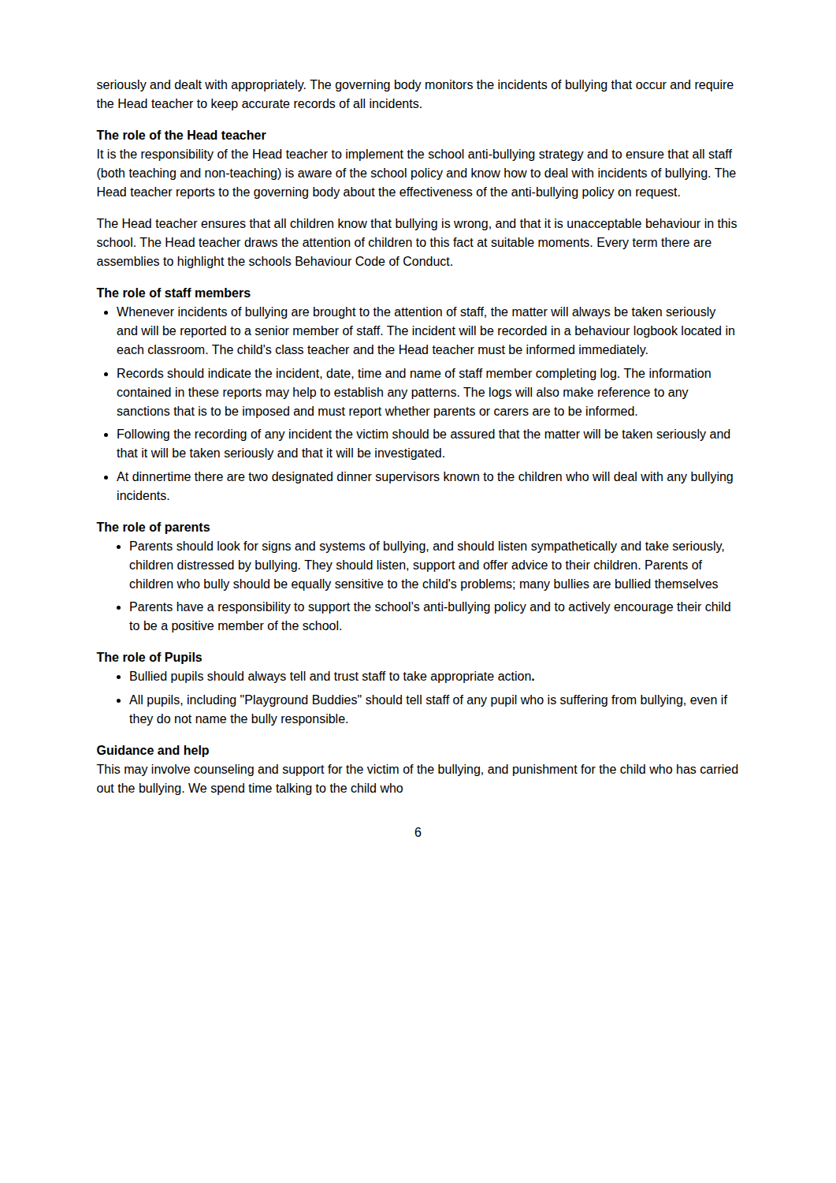seriously and dealt with appropriately. The governing body monitors the incidents of bullying that occur and require the Head teacher to keep accurate records of all incidents.
The role of the Head teacher
It is the responsibility of the Head teacher to implement the school anti-bullying strategy and to ensure that all staff (both teaching and non-teaching) is aware of the school policy and know how to deal with incidents of bullying. The Head teacher reports to the governing body about the effectiveness of the anti-bullying policy on request.
The Head teacher ensures that all children know that bullying is wrong, and that it is unacceptable behaviour in this school. The Head teacher draws the attention of children to this fact at suitable moments. Every term there are assemblies to highlight the schools Behaviour Code of Conduct.
The role of staff members
Whenever incidents of bullying are brought to the attention of staff, the matter will always be taken seriously and will be reported to a senior member of staff. The incident will be recorded in a behaviour logbook located in each classroom. The child's class teacher and the Head teacher must be informed immediately.
Records should indicate the incident, date, time and name of staff member completing log. The information contained in these reports may help to establish any patterns. The logs will also make reference to any sanctions that is to be imposed and must report whether parents or carers are to be informed.
Following the recording of any incident the victim should be assured that the matter will be taken seriously and that it will be taken seriously and that it will be investigated.
At dinnertime there are two designated dinner supervisors known to the children who will deal with any bullying incidents.
The role of parents
Parents should look for signs and systems of bullying, and should listen sympathetically and take seriously, children distressed by bullying. They should listen, support and offer advice to their children. Parents of children who bully should be equally sensitive to the child's problems; many bullies are bullied themselves
Parents have a responsibility to support the school's anti-bullying policy and to actively encourage their child to be a positive member of the school.
The role of Pupils
Bullied pupils should always tell and trust staff to take appropriate action.
All pupils, including "Playground Buddies" should tell staff of any pupil who is suffering from bullying, even if they do not name the bully responsible.
Guidance and help
This may involve counseling and support for the victim of the bullying, and punishment for the child who has carried out the bullying. We spend time talking to the child who
6